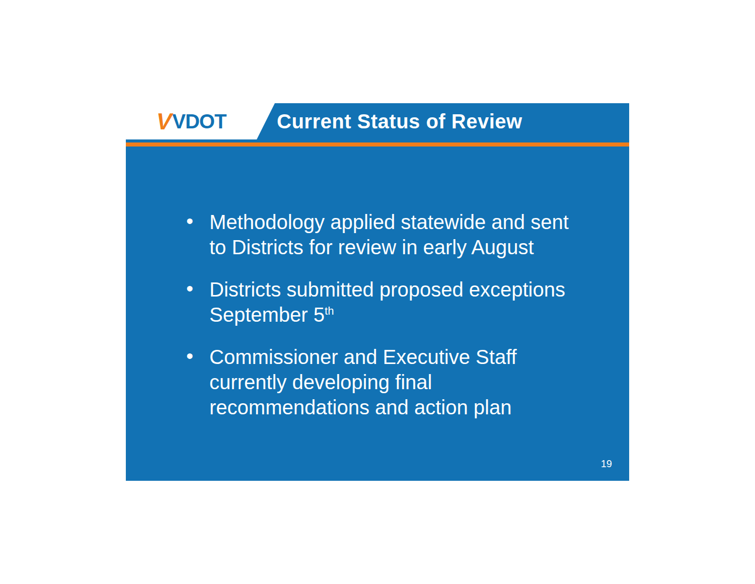VVDOT
Current Status of Review
Methodology applied statewide and sent to Districts for review in early August
Districts submitted proposed exceptions September 5th
Commissioner and Executive Staff currently developing final recommendations and action plan
19